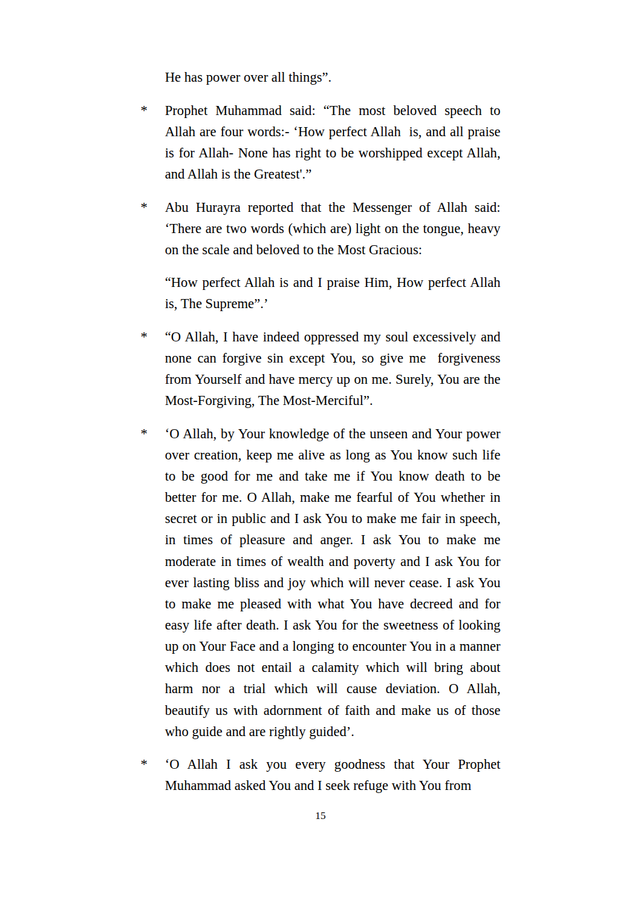He has power over all things”.
*
Prophet Muhammad said: “The most beloved speech to Allah are four words:- ‘How perfect Allah is, and all praise is for Allah- None has right to be worshipped except Allah, and Allah is the Greatest'.”
*
Abu Hurayra reported that the Messenger of Allah said: ‘There are two words (which are) light on the tongue, heavy on the scale and beloved to the Most Gracious:
“How perfect Allah is and I praise Him, How perfect Allah is, The Supreme”.’
*
“O Allah, I have indeed oppressed my soul excessively and none can forgive sin except You, so give me forgiveness from Yourself and have mercy up on me. Surely, You are the Most-Forgiving, The Most-Merciful”.
*
‘O Allah, by Your knowledge of the unseen and Your power over creation, keep me alive as long as You know such life to be good for me and take me if You know death to be better for me. O Allah, make me fearful of You whether in secret or in public and I ask You to make me fair in speech, in times of pleasure and anger. I ask You to make me moderate in times of wealth and poverty and I ask You for ever lasting bliss and joy which will never cease. I ask You to make me pleased with what You have decreed and for easy life after death. I ask You for the sweetness of looking up on Your Face and a longing to encounter You in a manner which does not entail a calamity which will bring about harm nor a trial which will cause deviation. O Allah, beautify us with adornment of faith and make us of those who guide and are rightly guided’.
*
‘O Allah I ask you every goodness that Your Prophet Muhammad asked You and I seek refuge with You from
15